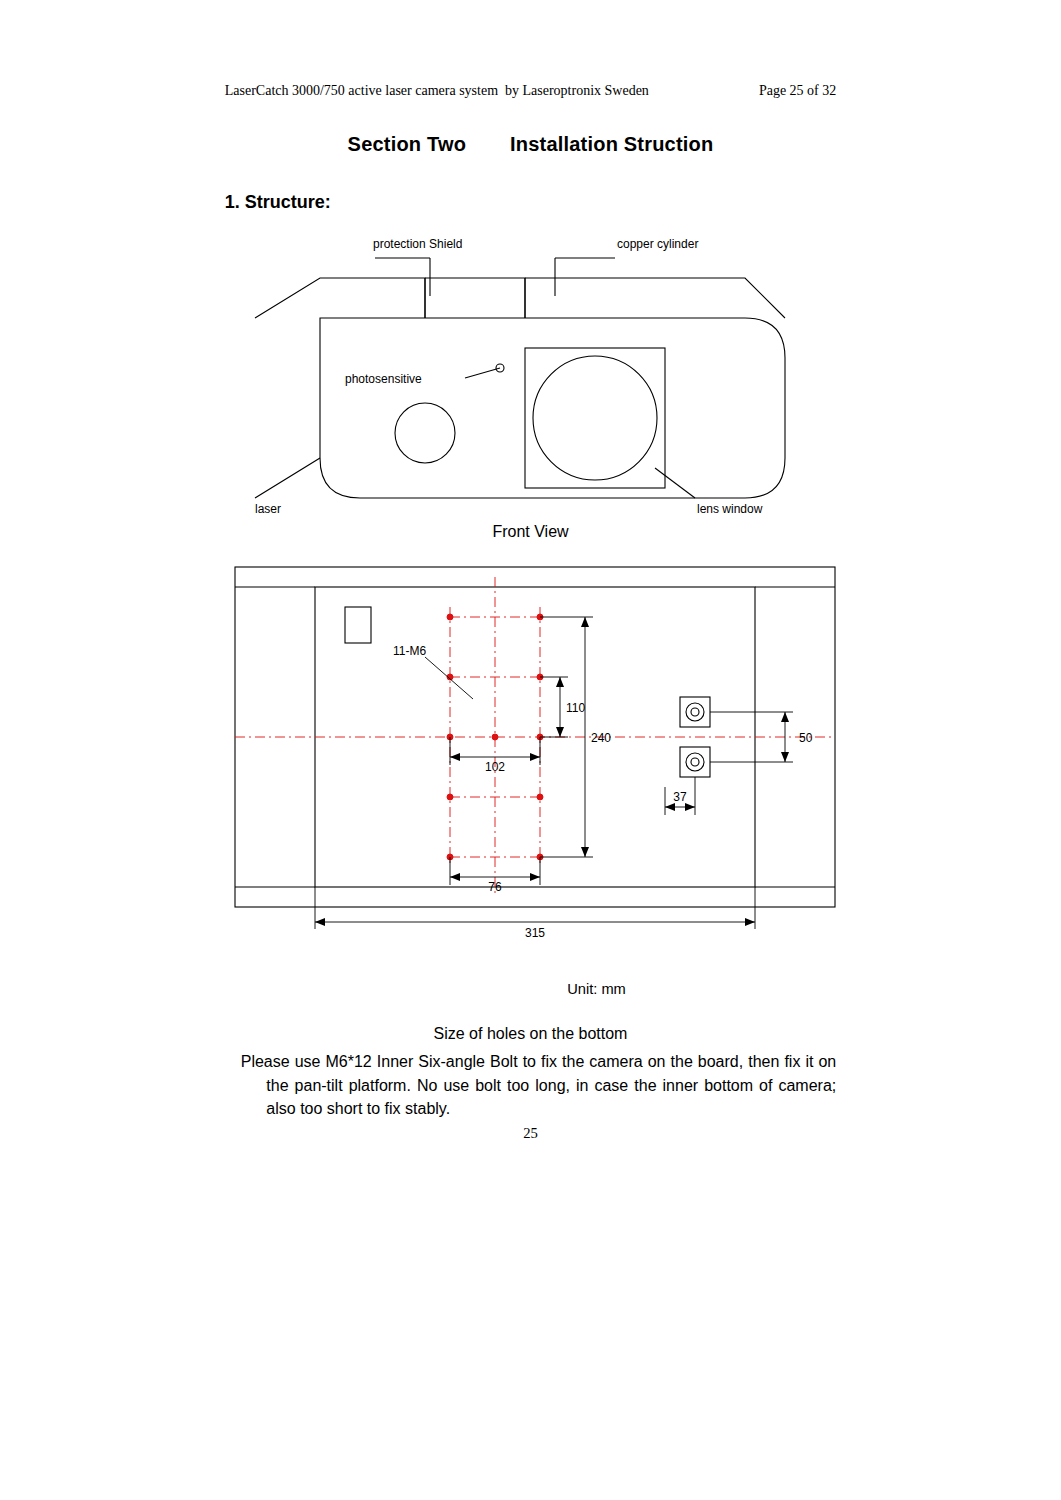LaserCatch 3000/750 active laser camera system by Laseroptronix Sweden
Page 25 of 32
Section Two Installation Struction
1. Structure:
protection Shield copper cylinder photosensitive laser lens window
Front View
240 110 102 76 315 50 37 11-M6
Unit: mm
Size of holes on the bottom
Please use M6*12 Inner Six-angle Bolt to fix the camera on the board, then fix it on the pan-tilt platform. No use bolt too long, in case the inner bottom of camera; also too short to fix stably.
25